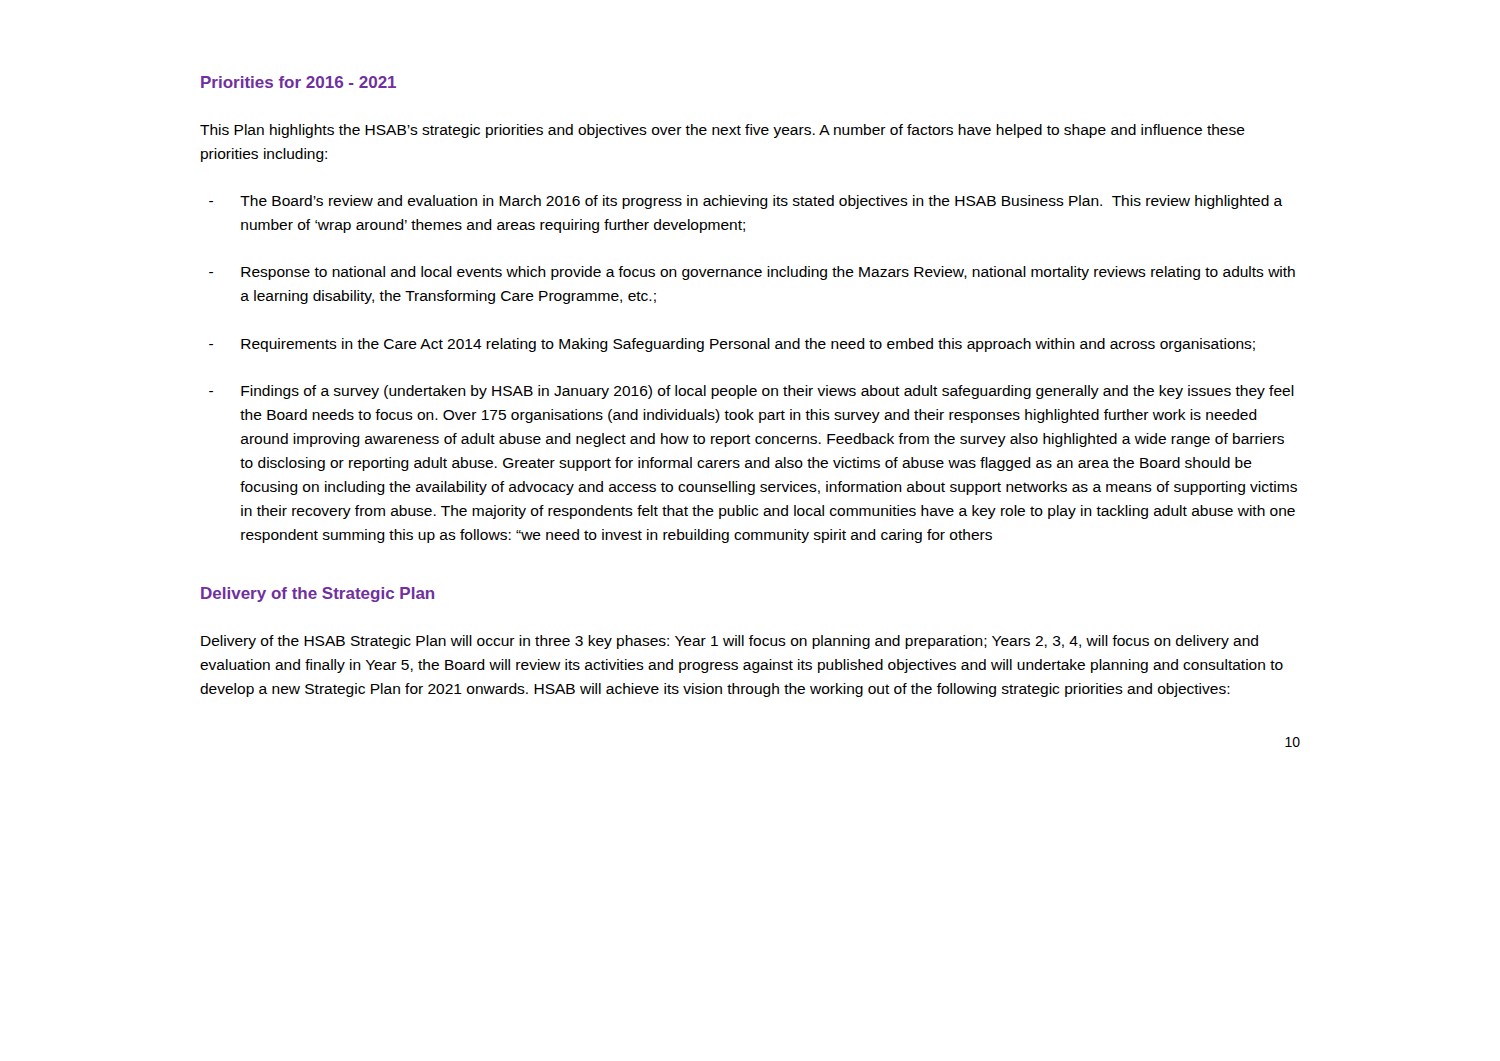Priorities for 2016 - 2021
This Plan highlights the HSAB’s strategic priorities and objectives over the next five years. A number of factors have helped to shape and influence these priorities including:
The Board’s review and evaluation in March 2016 of its progress in achieving its stated objectives in the HSAB Business Plan. This review highlighted a number of ‘wrap around’ themes and areas requiring further development;
Response to national and local events which provide a focus on governance including the Mazars Review, national mortality reviews relating to adults with a learning disability, the Transforming Care Programme, etc.;
Requirements in the Care Act 2014 relating to Making Safeguarding Personal and the need to embed this approach within and across organisations;
Findings of a survey (undertaken by HSAB in January 2016) of local people on their views about adult safeguarding generally and the key issues they feel the Board needs to focus on. Over 175 organisations (and individuals) took part in this survey and their responses highlighted further work is needed around improving awareness of adult abuse and neglect and how to report concerns. Feedback from the survey also highlighted a wide range of barriers to disclosing or reporting adult abuse. Greater support for informal carers and also the victims of abuse was flagged as an area the Board should be focusing on including the availability of advocacy and access to counselling services, information about support networks as a means of supporting victims in their recovery from abuse. The majority of respondents felt that the public and local communities have a key role to play in tackling adult abuse with one respondent summing this up as follows: “we need to invest in rebuilding community spirit and caring for others
Delivery of the Strategic Plan
Delivery of the HSAB Strategic Plan will occur in three 3 key phases: Year 1 will focus on planning and preparation; Years 2, 3, 4, will focus on delivery and evaluation and finally in Year 5, the Board will review its activities and progress against its published objectives and will undertake planning and consultation to develop a new Strategic Plan for 2021 onwards. HSAB will achieve its vision through the working out of the following strategic priorities and objectives:
10